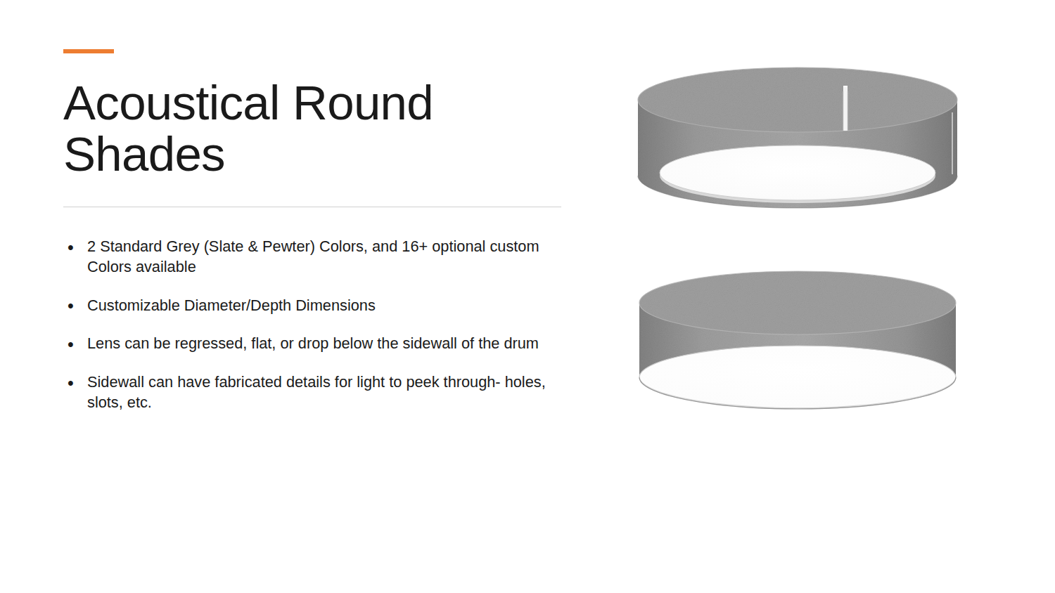Acoustical Round Shades
2 Standard Grey (Slate & Pewter) Colors, and 16+ optional custom Colors available
Customizable Diameter/Depth Dimensions
Lens can be regressed, flat, or drop below the sidewall of the drum
Sidewall can have fabricated details for light to peek through- holes, slots, etc.
Acoustical round shade, grey felt drum with vertical seam and recessed white lens
Acoustical round shade with seam detail and recessed lens
Acoustical round shade, grey felt drum with flat white lens
Acoustical round shade with flat lens